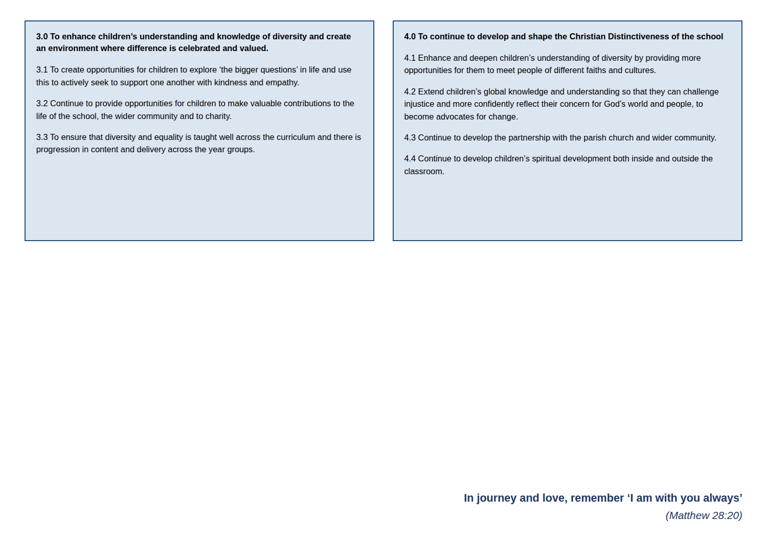3.0 To enhance children’s understanding and knowledge of diversity and create an environment where difference is celebrated and valued.
3.1 To create opportunities for children to explore ‘the bigger questions’ in life and use this to actively seek to support one another with kindness and empathy.
3.2 Continue to provide opportunities for children to make valuable contributions to the life of the school, the wider community and to charity.
3.3 To ensure that diversity and equality is taught well across the curriculum and there is progression in content and delivery across the year groups.
4.0 To continue to develop and shape the Christian Distinctiveness of the school
4.1 Enhance and deepen children’s understanding of diversity by providing more opportunities for them to meet people of different faiths and cultures.
4.2 Extend children’s global knowledge and understanding so that they can challenge injustice and more confidently reflect their concern for God’s world and people, to become advocates for change.
4.3 Continue to develop the partnership with the parish church and wider community.
4.4 Continue to develop children’s spiritual development both inside and outside the classroom.
In journey and love, remember ‘I am with you always’
(Matthew 28:20)